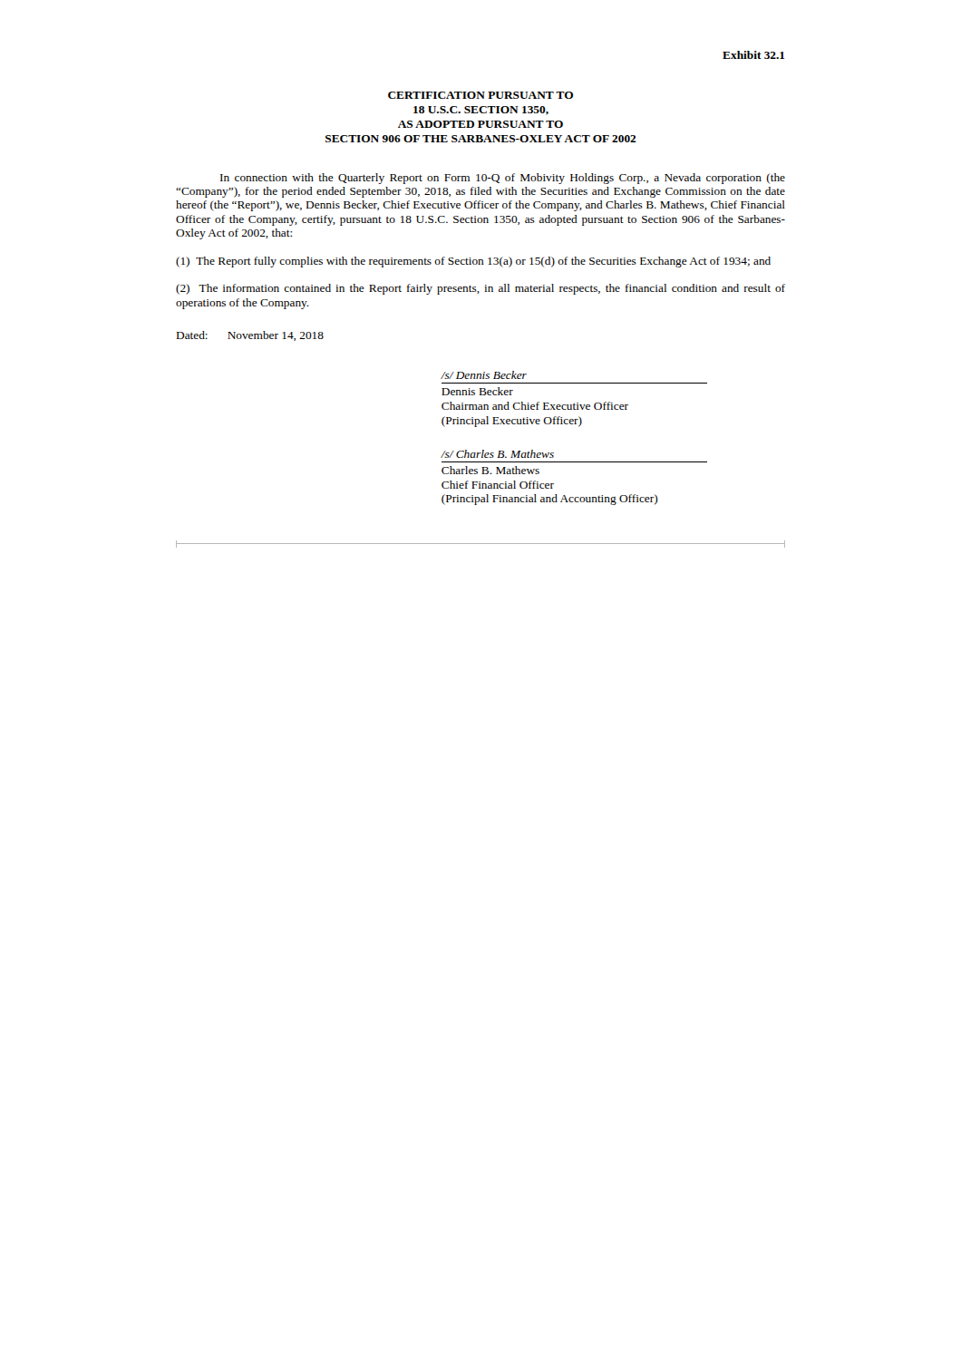Exhibit 32.1
CERTIFICATION PURSUANT TO
18 U.S.C. SECTION 1350,
AS ADOPTED PURSUANT TO
SECTION 906 OF THE SARBANES-OXLEY ACT OF 2002
In connection with the Quarterly Report on Form 10-Q of Mobivity Holdings Corp., a Nevada corporation (the “Company”), for the period ended September 30, 2018, as filed with the Securities and Exchange Commission on the date hereof (the “Report”), we, Dennis Becker, Chief Executive Officer of the Company, and Charles B. Mathews, Chief Financial Officer of the Company, certify, pursuant to 18 U.S.C. Section 1350, as adopted pursuant to Section 906 of the Sarbanes-Oxley Act of 2002, that:
(1) The Report fully complies with the requirements of Section 13(a) or 15(d) of the Securities Exchange Act of 1934; and
(2) The information contained in the Report fairly presents, in all material respects, the financial condition and result of operations of the Company.
Dated: November 14, 2018
/s/ Dennis Becker Dennis Becker Chairman and Chief Executive Officer (Principal Executive Officer)
/s/ Charles B. Mathews Charles B. Mathews Chief Financial Officer (Principal Financial and Accounting Officer)